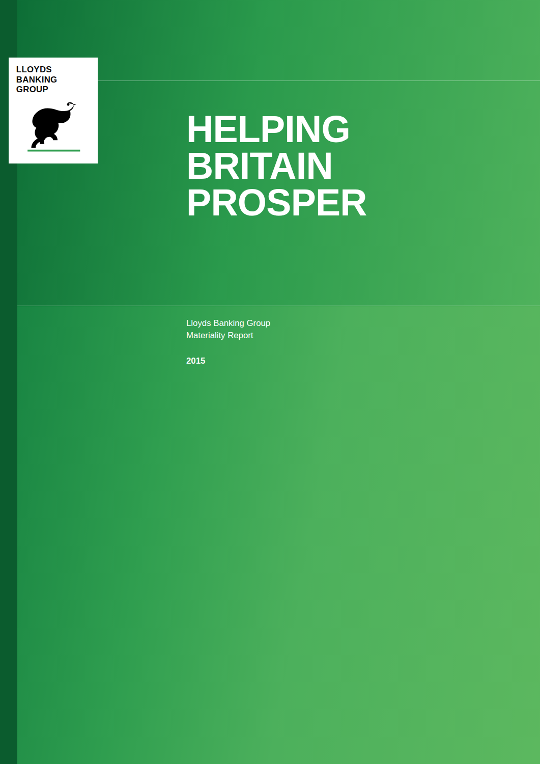Lloyds
Banking
Group
Helping
Britain
Prosper
Lloyds Banking Group
Materiality Report 2015